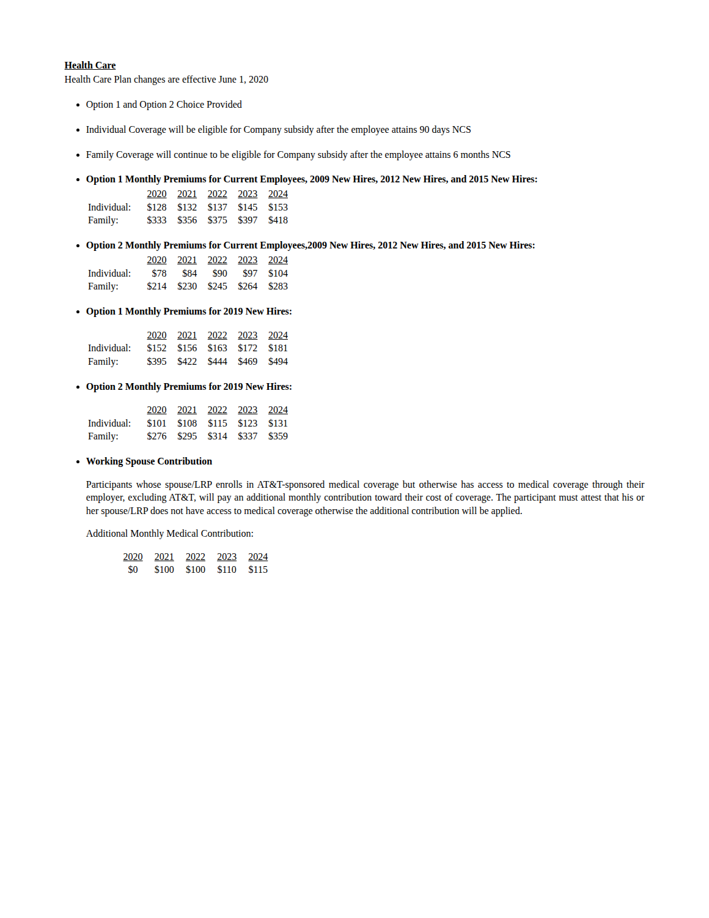Health Care
Health Care Plan changes are effective June 1, 2020
Option 1 and Option 2 Choice Provided
Individual Coverage will be eligible for Company subsidy after the employee attains 90 days NCS
Family Coverage will continue to be eligible for Company subsidy after the employee attains 6 months NCS
Option 1 Monthly Premiums for Current Employees, 2009 New Hires, 2012 New Hires, and 2015 New Hires:
| | 2020 | 2021 | 2022 | 2023 | 2024 |
| --- | --- | --- | --- | --- | --- |
| Individual: | $128 | $132 | $137 | $145 | $153 |
| Family: | $333 | $356 | $375 | $397 | $418 |
Option 2 Monthly Premiums for Current Employees,2009 New Hires, 2012 New Hires, and 2015 New Hires:
| | 2020 | 2021 | 2022 | 2023 | 2024 |
| --- | --- | --- | --- | --- | --- |
| Individual: | $78 | $84 | $90 | $97 | $104 |
| Family: | $214 | $230 | $245 | $264 | $283 |
Option 1 Monthly Premiums for 2019 New Hires:
| | 2020 | 2021 | 2022 | 2023 | 2024 |
| --- | --- | --- | --- | --- | --- |
| Individual: | $152 | $156 | $163 | $172 | $181 |
| Family: | $395 | $422 | $444 | $469 | $494 |
Option 2 Monthly Premiums for 2019 New Hires:
| | 2020 | 2021 | 2022 | 2023 | 2024 |
| --- | --- | --- | --- | --- | --- |
| Individual: | $101 | $108 | $115 | $123 | $131 |
| Family: | $276 | $295 | $314 | $337 | $359 |
Working Spouse Contribution
Participants whose spouse/LRP enrolls in AT&T-sponsored medical coverage but otherwise has access to medical coverage through their employer, excluding AT&T, will pay an additional monthly contribution toward their cost of coverage. The participant must attest that his or her spouse/LRP does not have access to medical coverage otherwise the additional contribution will be applied.
Additional Monthly Medical Contribution:
| 2020 | 2021 | 2022 | 2023 | 2024 |
| --- | --- | --- | --- | --- |
| $0 | $100 | $100 | $110 | $115 |